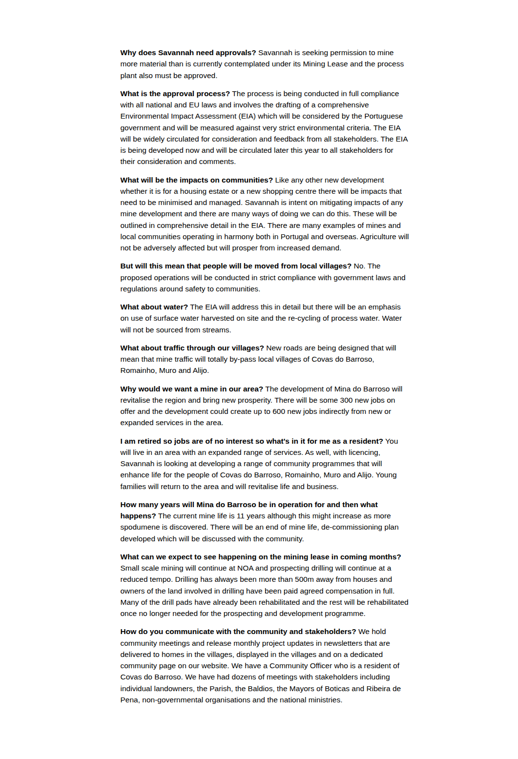Why does Savannah need approvals? Savannah is seeking permission to mine more material than is currently contemplated under its Mining Lease and the process plant also must be approved.
What is the approval process? The process is being conducted in full compliance with all national and EU laws and involves the drafting of a comprehensive Environmental Impact Assessment (EIA) which will be considered by the Portuguese government and will be measured against very strict environmental criteria. The EIA will be widely circulated for consideration and feedback from all stakeholders. The EIA is being developed now and will be circulated later this year to all stakeholders for their consideration and comments.
What will be the impacts on communities? Like any other new development whether it is for a housing estate or a new shopping centre there will be impacts that need to be minimised and managed. Savannah is intent on mitigating impacts of any mine development and there are many ways of doing we can do this. These will be outlined in comprehensive detail in the EIA. There are many examples of mines and local communities operating in harmony both in Portugal and overseas. Agriculture will not be adversely affected but will prosper from increased demand.
But will this mean that people will be moved from local villages? No. The proposed operations will be conducted in strict compliance with government laws and regulations around safety to communities.
What about water? The EIA will address this in detail but there will be an emphasis on use of surface water harvested on site and the re-cycling of process water. Water will not be sourced from streams.
What about traffic through our villages? New roads are being designed that will mean that mine traffic will totally by-pass local villages of Covas do Barroso, Romainho, Muro and Alijo.
Why would we want a mine in our area? The development of Mina do Barroso will revitalise the region and bring new prosperity. There will be some 300 new jobs on offer and the development could create up to 600 new jobs indirectly from new or expanded services in the area.
I am retired so jobs are of no interest so what's in it for me as a resident? You will live in an area with an expanded range of services. As well, with licencing, Savannah is looking at developing a range of community programmes that will enhance life for the people of Covas do Barroso, Romainho, Muro and Alijo. Young families will return to the area and will revitalise life and business.
How many years will Mina do Barroso be in operation for and then what happens? The current mine life is 11 years although this might increase as more spodumene is discovered. There will be an end of mine life, de-commissioning plan developed which will be discussed with the community.
What can we expect to see happening on the mining lease in coming months? Small scale mining will continue at NOA and prospecting drilling will continue at a reduced tempo. Drilling has always been more than 500m away from houses and owners of the land involved in drilling have been paid agreed compensation in full. Many of the drill pads have already been rehabilitated and the rest will be rehabilitated once no longer needed for the prospecting and development programme.
How do you communicate with the community and stakeholders? We hold community meetings and release monthly project updates in newsletters that are delivered to homes in the villages, displayed in the villages and on a dedicated community page on our website. We have a Community Officer who is a resident of Covas do Barroso. We have had dozens of meetings with stakeholders including individual landowners, the Parish, the Baldios, the Mayors of Boticas and Ribeira de Pena, non-governmental organisations and the national ministries.